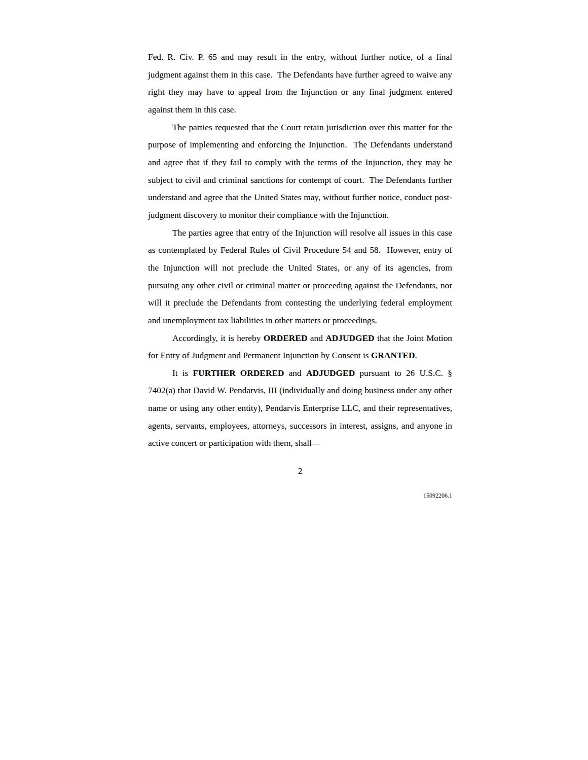Fed. R. Civ. P. 65 and may result in the entry, without further notice, of a final judgment against them in this case. The Defendants have further agreed to waive any right they may have to appeal from the Injunction or any final judgment entered against them in this case.
The parties requested that the Court retain jurisdiction over this matter for the purpose of implementing and enforcing the Injunction. The Defendants understand and agree that if they fail to comply with the terms of the Injunction, they may be subject to civil and criminal sanctions for contempt of court. The Defendants further understand and agree that the United States may, without further notice, conduct post-judgment discovery to monitor their compliance with the Injunction.
The parties agree that entry of the Injunction will resolve all issues in this case as contemplated by Federal Rules of Civil Procedure 54 and 58. However, entry of the Injunction will not preclude the United States, or any of its agencies, from pursuing any other civil or criminal matter or proceeding against the Defendants, nor will it preclude the Defendants from contesting the underlying federal employment and unemployment tax liabilities in other matters or proceedings.
Accordingly, it is hereby ORDERED and ADJUDGED that the Joint Motion for Entry of Judgment and Permanent Injunction by Consent is GRANTED.
It is FURTHER ORDERED and ADJUDGED pursuant to 26 U.S.C. § 7402(a) that David W. Pendarvis, III (individually and doing business under any other name or using any other entity), Pendarvis Enterprise LLC, and their representatives, agents, servants, employees, attorneys, successors in interest, assigns, and anyone in active concert or participation with them, shall—
2
15092206.1